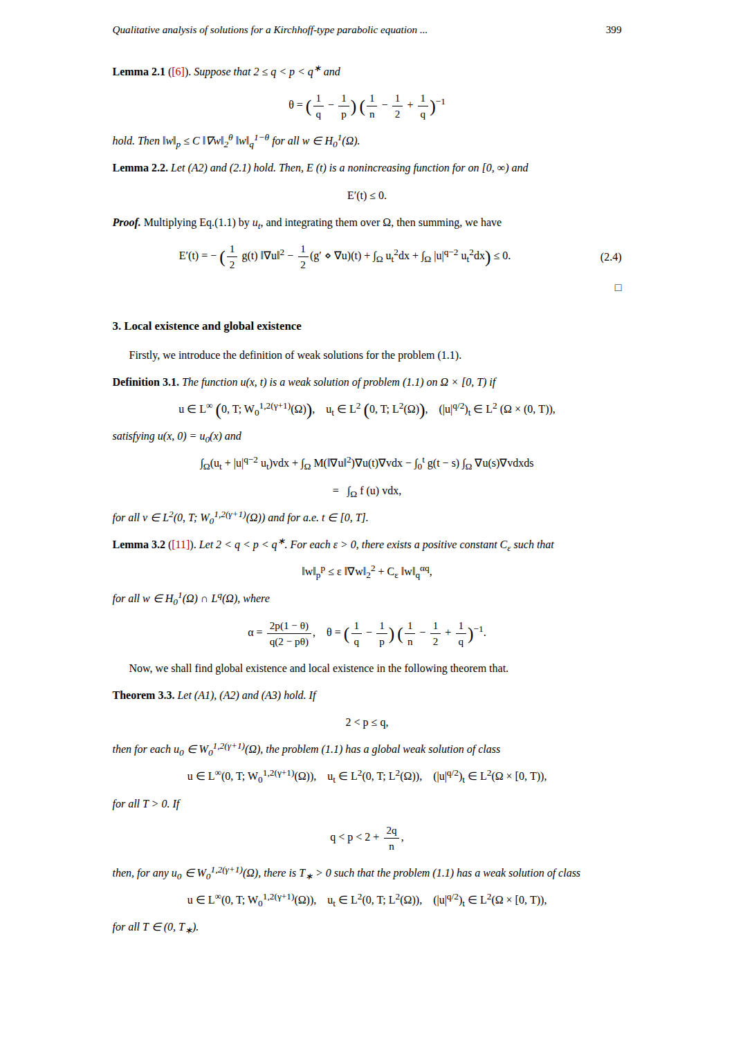Qualitative analysis of solutions for a Kirchhoff-type parabolic equation ... 399
Lemma 2.1 ([6]). Suppose that 2 ≤ q < p < q∗ and
θ = (1 q − 1 p) (1 n − 12 + 1 q)−1
hold. Then ‖w‖p ≤ C ‖∇w‖2θ ‖w‖q1−θ for all w ∈ H01(Ω).
Lemma 2.2. Let (A2) and (2.1) hold. Then, E (t) is a nonincreasing function for on [0, ∞) and
E′(t) ≤ 0.
Proof. Multiplying Eq.(1.1) by ut, and integrating them over Ω, then summing, we have
E′(t) = − (12 g(t) ‖∇u‖2 − 12(g′ ⋄ ∇u)(t) + ∫Ω ut2dx + ∫Ω |u|q−2 ut2dx) ≤ 0.
(2.4)
□
3. Local existence and global existence
Firstly, we introduce the definition of weak solutions for the problem (1.1).
Definition 3.1. The function u(x, t) is a weak solution of problem (1.1) on Ω × [0, T) if
u ∈ L∞ (0, T; W01,2(γ+1)(Ω)), ut ∈ L2 (0, T; L2(Ω)), (|u|q/2)t ∈ L2 (Ω × (0, T)),
satisfying u(x, 0) = u0(x) and
∫Ω(ut + |u|q−2 ut)vdx + ∫Ω M(‖∇u‖2)∇u(t)∇vdx − ∫0t g(t − s) ∫Ω ∇u(s)∇vdxds
= ∫Ω f (u) vdx,
for all v ∈ L2(0, T; W01,2(γ+1)(Ω)) and for a.e. t ∈ [0, T].
Lemma 3.2 ([11]). Let 2 < q < p < q∗. For each ε > 0, there exists a positive constant Cε such that
‖w‖pp ≤ ε ‖∇w‖22 + Cε ‖w‖qαq,
for all w ∈ H01(Ω) ∩ Lq(Ω), where
α = 2p(1 − θ) q(2 − pθ), θ = (1 q − 1 p) (1 n − 12 + 1 q)−1.
Now, we shall find global existence and local existence in the following theorem that.
Theorem 3.3. Let (A1), (A2) and (A3) hold. If
2 < p ≤ q,
then for each u0 ∈ W01,2(γ+1)(Ω), the problem (1.1) has a global weak solution of class
u ∈ L∞(0, T; W01,2(γ+1)(Ω)), ut ∈ L2(0, T; L2(Ω)), (|u|q/2)t ∈ L2(Ω × [0, T)),
for all T > 0. If
q < p < 2 + 2q n,
then, for any u0 ∈ W01,2(γ+1)(Ω), there is T∗ > 0 such that the problem (1.1) has a weak solution of class
u ∈ L∞(0, T; W01,2(γ+1)(Ω)), ut ∈ L2(0, T; L2(Ω)), (|u|q/2)t ∈ L2(Ω × [0, T)),
for all T ∈ (0, T∗).